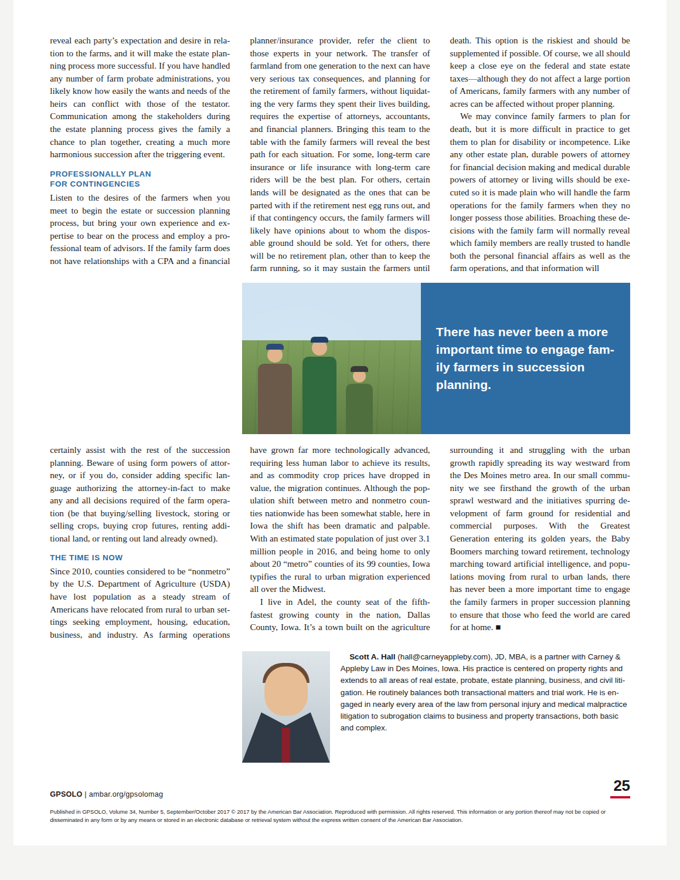reveal each party’s expectation and desire in relation to the farms, and it will make the estate planning process more successful. If you have handled any number of farm probate administrations, you likely know how easily the wants and needs of the heirs can conflict with those of the testator. Communication among the stakeholders during the estate planning process gives the family a chance to plan together, creating a much more harmonious succession after the triggering event.
Professionally plan
for contingencies
Listen to the desires of the farmers when you meet to begin the estate or succession planning process, but bring your own experience and expertise to bear on the process and employ a professional team of advisors. If the family farm does not have relationships with a CPA and a financial planner/insurance provider, refer the client to those experts in your network. The transfer of farmland from one generation to the next can have very serious tax consequences, and planning for the retirement of family farmers, without liquidating the very farms they spent their lives building, requires the expertise of attorneys, accountants, and financial planners. Bringing this team to the table with the family farmers will reveal the best path for each situation. For some, long-term care insurance or life insurance with long-term care riders will be the best plan. For others, certain lands will be designated as the ones that can be parted with if the retirement nest egg runs out, and if that contingency occurs, the family farmers will likely have opinions about to whom the disposable ground should be sold. Yet for others, there will be no retirement plan, other than to keep the farm running, so it may sustain the farmers until death. This option is the riskiest and should be supplemented if possible. Of course, we all should keep a close eye on the federal and state estate taxes—although they do not affect a large portion of Americans, family farmers with any number of acres can be affected without proper planning.
We may convince family farmers to plan for death, but it is more difficult in practice to get them to plan for disability or incompetence. Like any other estate plan, durable powers of attorney for financial decision making and medical durable powers of attorney or living wills should be executed so it is made plain who will handle the farm operations for the family farmers when they no longer possess those abilities. Broaching these decisions with the family farm will normally reveal which family members are really trusted to handle both the personal financial affairs as well as the farm operations, and that information will
There has never been a more important time to engage family farmers in succession planning.
certainly assist with the rest of the succession planning. Beware of using form powers of attorney, or if you do, consider adding specific language authorizing the attorney-in-fact to make any and all decisions required of the farm operation (be that buying/selling livestock, storing or selling crops, buying crop futures, renting additional land, or renting out land already owned).
The time is now
Since 2010, counties considered to be “nonmetro” by the U.S. Department of Agriculture (USDA) have lost population as a steady stream of Americans have relocated from rural to urban settings seeking employment, housing, education, business, and industry. As farming operations have grown far more technologically advanced, requiring less human labor to achieve its results, and as commodity crop prices have dropped in value, the migration continues. Although the population shift between metro and nonmetro counties nationwide has been somewhat stable, here in Iowa the shift has been dramatic and palpable. With an estimated state population of just over 3.1 million people in 2016, and being home to only about 20 “metro” counties of its 99 counties, Iowa typifies the rural to urban migration experienced all over the Midwest.
I live in Adel, the county seat of the fifth-fastest growing county in the nation, Dallas County, Iowa. It’s a town built on the agriculture surrounding it and struggling with the urban growth rapidly spreading its way westward from the Des Moines metro area. In our small community we see firsthand the growth of the urban sprawl westward and the initiatives spurring development of farm ground for residential and commercial purposes. With the Greatest Generation entering its golden years, the Baby Boomers marching toward retirement, technology marching toward artificial intelligence, and populations moving from rural to urban lands, there has never been a more important time to engage the family farmers in proper succession planning to ensure that those who feed the world are cared for at home. ■
Scott A. Hall (hall@carneyappleby.com), JD, MBA, is a partner with Carney & Appleby Law in Des Moines, Iowa. His practice is centered on property rights and extends to all areas of real estate, probate, estate planning, business, and civil litigation. He routinely balances both transactional matters and trial work. He is engaged in nearly every area of the law from personal injury and medical malpractice litigation to subrogation claims to business and property transactions, both basic and complex.
GPSOLO | ambar.org/gpsolomag
25
Published in GPSOLO, Volume 34, Number 5, September/October 2017 © 2017 by the American Bar Association. Reproduced with permission. All rights reserved. This information or any portion thereof may not be copied or disseminated in any form or by any means or stored in an electronic database or retrieval system without the express written consent of the American Bar Association.